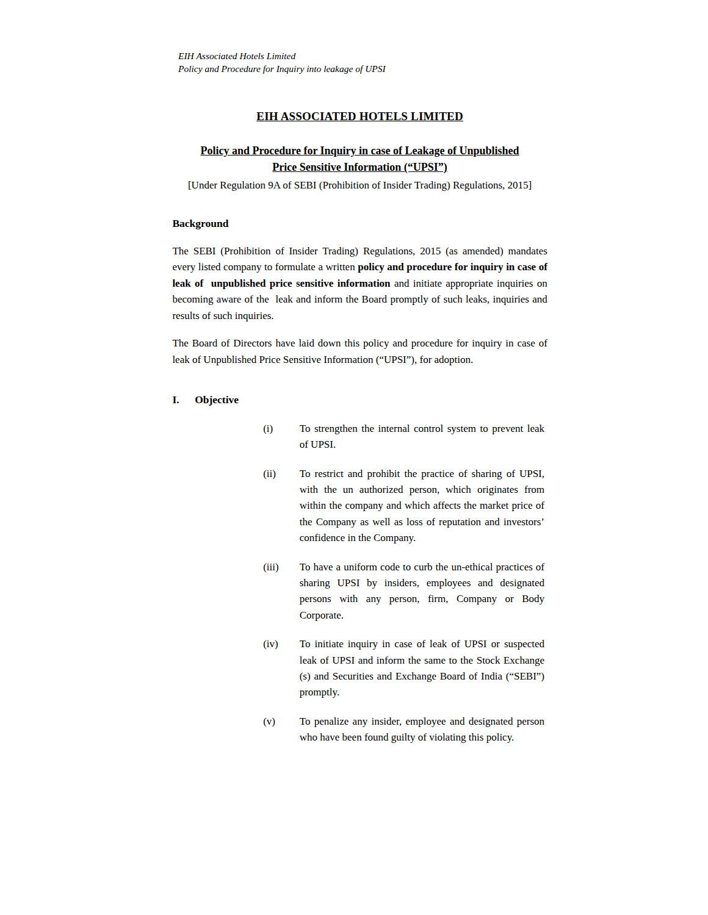EIH Associated Hotels Limited
Policy and Procedure for Inquiry into leakage of UPSI
EIH ASSOCIATED HOTELS LIMITED
Policy and Procedure for Inquiry in case of Leakage of Unpublished
Price Sensitive Information (“UPSI”)
[Under Regulation 9A of SEBI (Prohibition of Insider Trading) Regulations, 2015]
Background
The SEBI (Prohibition of Insider Trading) Regulations, 2015 (as amended) mandates every listed company to formulate a written policy and procedure for inquiry in case of leak of unpublished price sensitive information and initiate appropriate inquiries on becoming aware of the leak and inform the Board promptly of such leaks, inquiries and results of such inquiries.
The Board of Directors have laid down this policy and procedure for inquiry in case of leak of Unpublished Price Sensitive Information (“UPSI”), for adoption.
I. Objective
(i) To strengthen the internal control system to prevent leak of UPSI.
(ii) To restrict and prohibit the practice of sharing of UPSI, with the un authorized person, which originates from within the company and which affects the market price of the Company as well as loss of reputation and investors’ confidence in the Company.
(iii) To have a uniform code to curb the un-ethical practices of sharing UPSI by insiders, employees and designated persons with any person, firm, Company or Body Corporate.
(iv) To initiate inquiry in case of leak of UPSI or suspected leak of UPSI and inform the same to the Stock Exchange (s) and Securities and Exchange Board of India (“SEBI”) promptly.
(v) To penalize any insider, employee and designated person who have been found guilty of violating this policy.